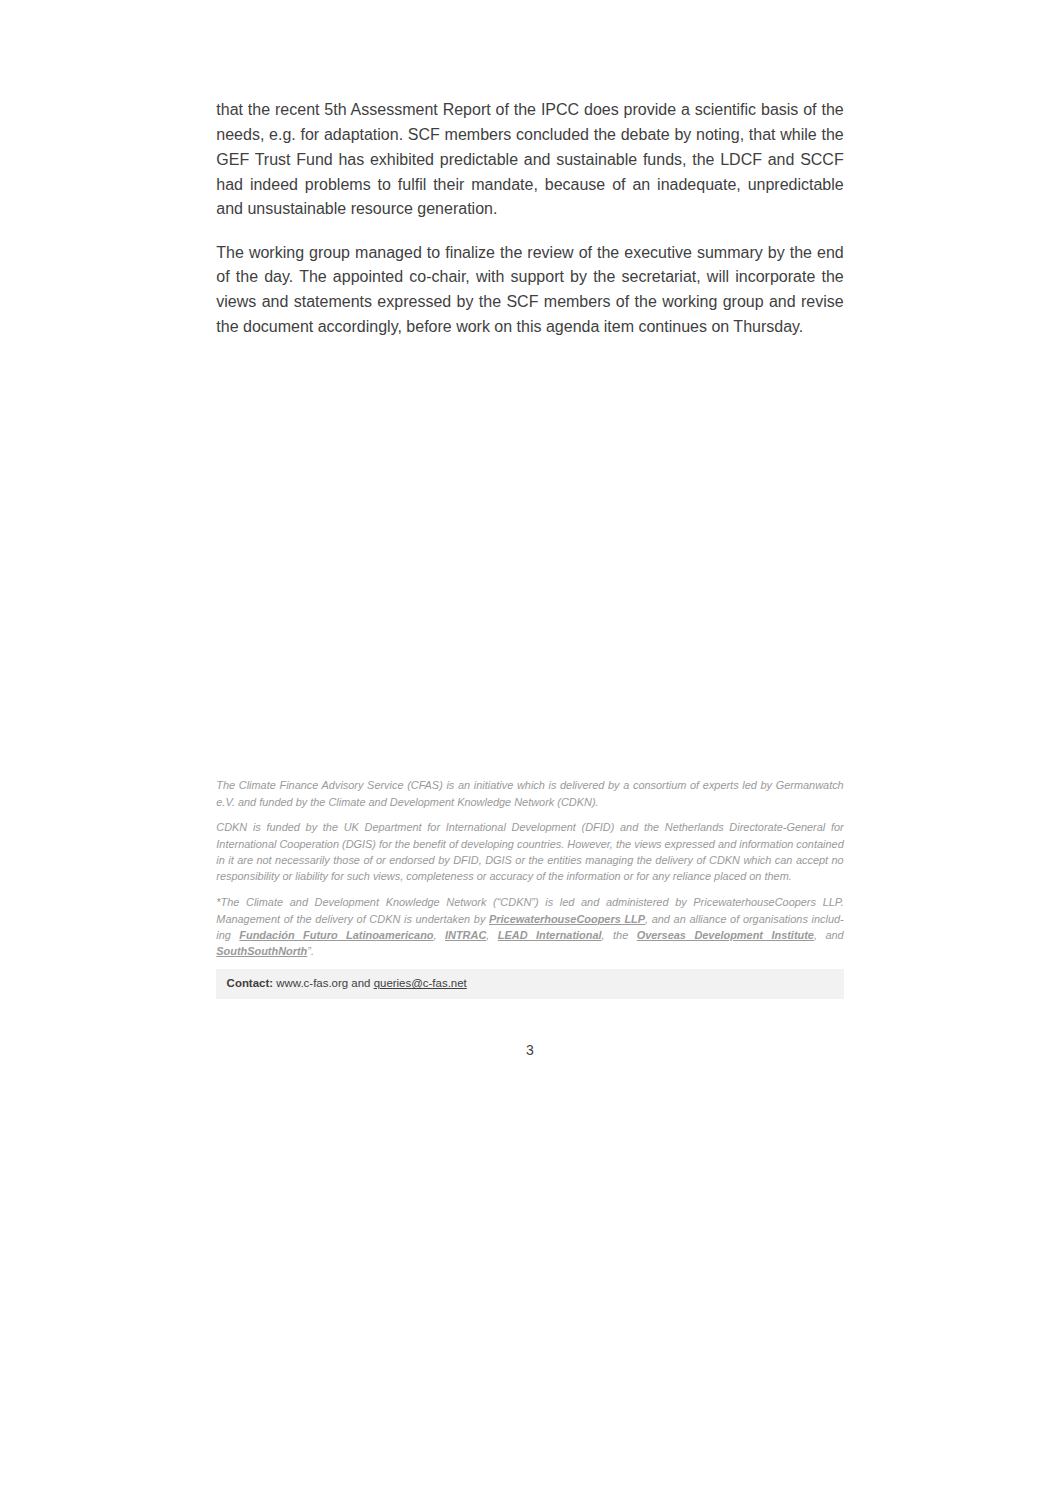that the recent 5th Assessment Report of the IPCC does provide a scientific basis of the needs, e.g. for adaptation. SCF members concluded the debate by noting, that while the GEF Trust Fund has exhibited predictable and sustainable funds, the LDCF and SCCF had indeed problems to fulfil their mandate, because of an inadequate, unpredictable and unsustainable resource generation.
The working group managed to finalize the review of the executive summary by the end of the day. The appointed co-chair, with support by the secretariat, will incorporate the views and statements expressed by the SCF members of the working group and revise the document accordingly, before work on this agenda item continues on Thursday.
The Climate Finance Advisory Service (CFAS) is an initiative which is delivered by a consortium of experts led by Germanwatch e.V. and funded by the Climate and Development Knowledge Network (CDKN).
CDKN is funded by the UK Department for International Development (DFID) and the Netherlands Directorate-General for International Cooperation (DGIS) for the benefit of developing countries. However, the views expressed and information contained in it are not necessarily those of or endorsed by DFID, DGIS or the entities managing the delivery of CDKN which can accept no responsibility or liability for such views, completeness or accuracy of the information or for any reliance placed on them.
*The Climate and Development Knowledge Network (“CDKN”) is led and administered by PricewaterhouseCoopers LLP. Management of the delivery of CDKN is undertaken by PricewaterhouseCoopers LLP, and an alliance of organisations including Fundación Futuro Latinoamericano, INTRAC, LEAD International, the Overseas Development Institute, and SouthSouthNorth”.
Contact: www.c-fas.org and queries@c-fas.net
3